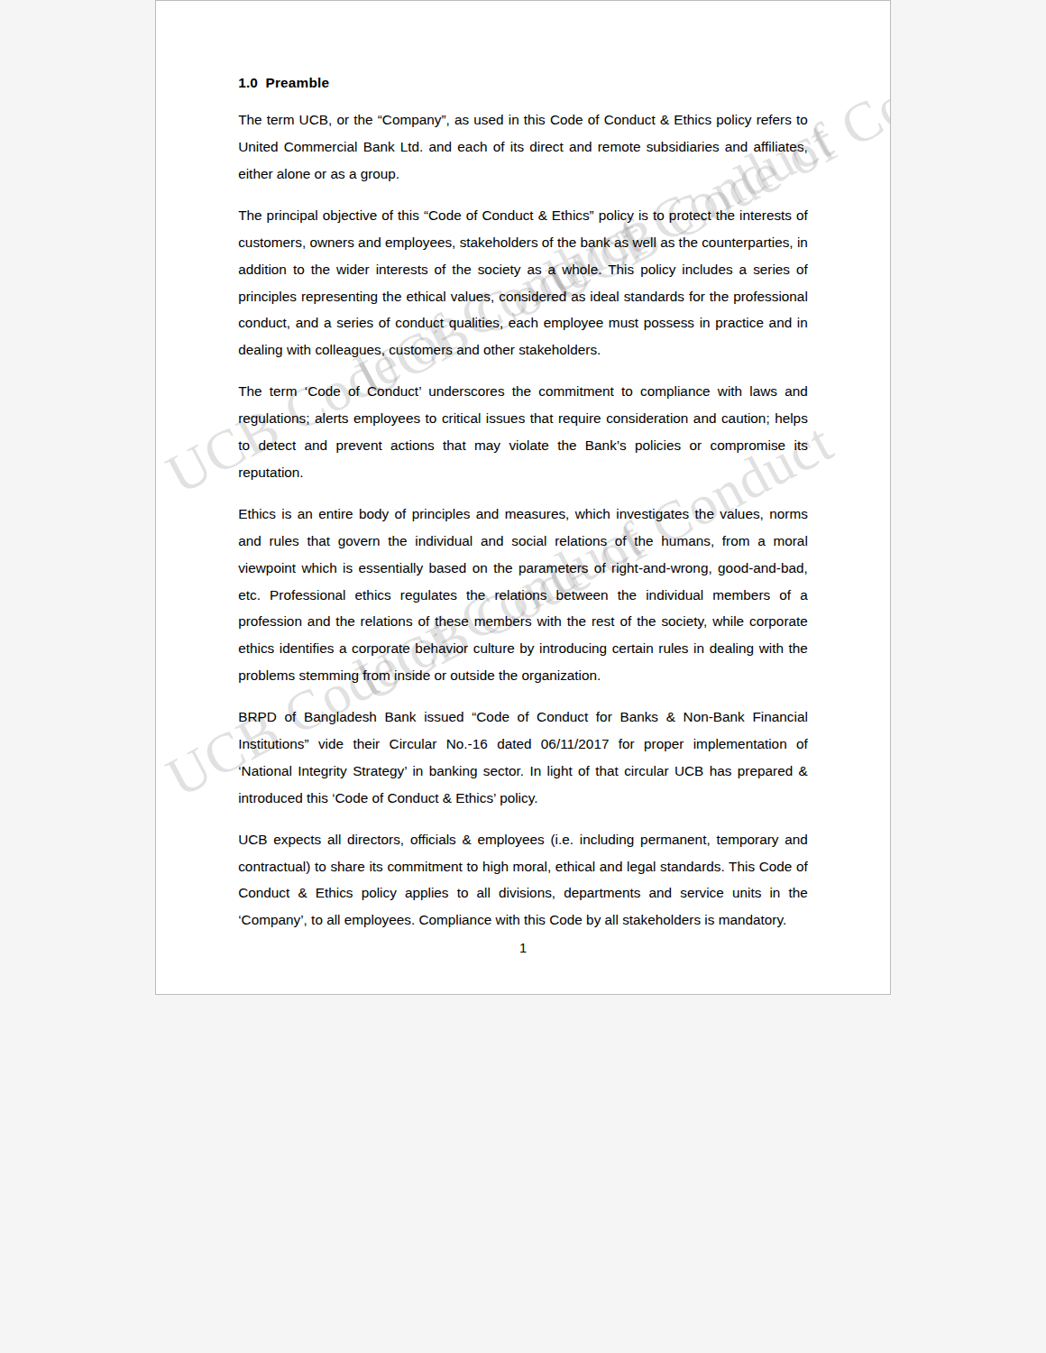UCB Code of Conduct UCB Code of Conduct UCB Code of Conduct UCB Code of Conduct UCB Code of Conduct
1.0 Preamble
The term UCB, or the “Company”, as used in this Code of Conduct & Ethics policy refers to United Commercial Bank Ltd. and each of its direct and remote subsidiaries and affiliates, either alone or as a group.
The principal objective of this “Code of Conduct & Ethics” policy is to protect the interests of customers, owners and employees, stakeholders of the bank as well as the counterparties, in addition to the wider interests of the society as a whole. This policy includes a series of principles representing the ethical values, considered as ideal standards for the professional conduct, and a series of conduct qualities, each employee must possess in practice and in dealing with colleagues, customers and other stakeholders.
The term ‘Code of Conduct’ underscores the commitment to compliance with laws and regulations; alerts employees to critical issues that require consideration and caution; helps to detect and prevent actions that may violate the Bank’s policies or compromise its reputation.
Ethics is an entire body of principles and measures, which investigates the values, norms and rules that govern the individual and social relations of the humans, from a moral viewpoint which is essentially based on the parameters of right-and-wrong, good-and-bad, etc. Professional ethics regulates the relations between the individual members of a profession and the relations of these members with the rest of the society, while corporate ethics identifies a corporate behavior culture by introducing certain rules in dealing with the problems stemming from inside or outside the organization.
BRPD of Bangladesh Bank issued “Code of Conduct for Banks & Non-Bank Financial Institutions” vide their Circular No.-16 dated 06/11/2017 for proper implementation of ‘National Integrity Strategy’ in banking sector. In light of that circular UCB has prepared & introduced this ‘Code of Conduct & Ethics’ policy.
UCB expects all directors, officials & employees (i.e. including permanent, temporary and contractual) to share its commitment to high moral, ethical and legal standards. This Code of Conduct & Ethics policy applies to all divisions, departments and service units in the ‘Company’, to all employees. Compliance with this Code by all stakeholders is mandatory.
1